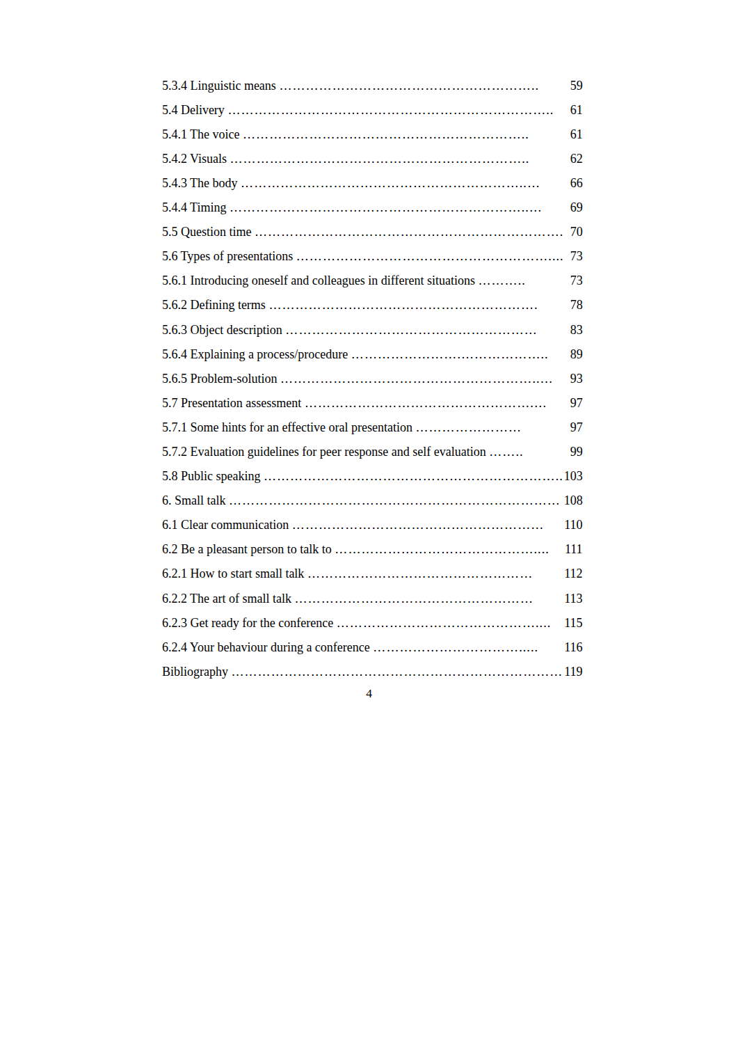| 5.3.4 Linguistic means ………………………………………………….. | 59 |
| 5.4 Delivery ……………………………………………………………….. | 61 |
| 5.4.1 The voice ……………………………………………………….. | 61 |
| 5.4.2 Visuals ………………………………………………………….. | 62 |
| 5.4.3 The body ………………………………………………………..… | 66 |
| 5.4.4 Timing …………………………………………………………..… | 69 |
| 5.5 Question time ……………………………………………………………. | 70 |
| 5.6 Types of presentations ………………………………………………….... | 73 |
| 5.6.1 Introducing oneself and colleagues in different situations ……….. | 73 |
| 5.6.2 Defining terms ……………………………………………………. | 78 |
| 5.6.3 Object description ………………………………………………… | 83 |
| 5.6.4 Explaining a process/procedure …………………….……………….. | 89 |
| 5.6.5 Problem-solution …………………………………………………..… | 93 |
| 5.7 Presentation assessment …………………………………………….… | 97 |
| 5.7.1 Some hints for an effective oral presentation …………………… | 97 |
| 5.7.2 Evaluation guidelines for peer response and self evaluation …….. | 99 |
| 5.8 Public speaking ………………………………………………………….. | 103 |
| 6. Small talk ………………………………………………………………… | 108 |
| 6.1 Clear communication ………………………………………………… | 110 |
| 6.2 Be a pleasant person to talk to ……………………………………….... | 111 |
| 6.2.1 How to start small talk …………………………………………… | 112 |
| 6.2.2 The art of small talk ……………………………………………… | 113 |
| 6.2.3 Get ready for the conference ……………………………………….... | 115 |
| 6.2.4 Your behaviour during a conference ……………………………..... | 116 |
| Bibliography ………………………………………………………………… | 119 |
4